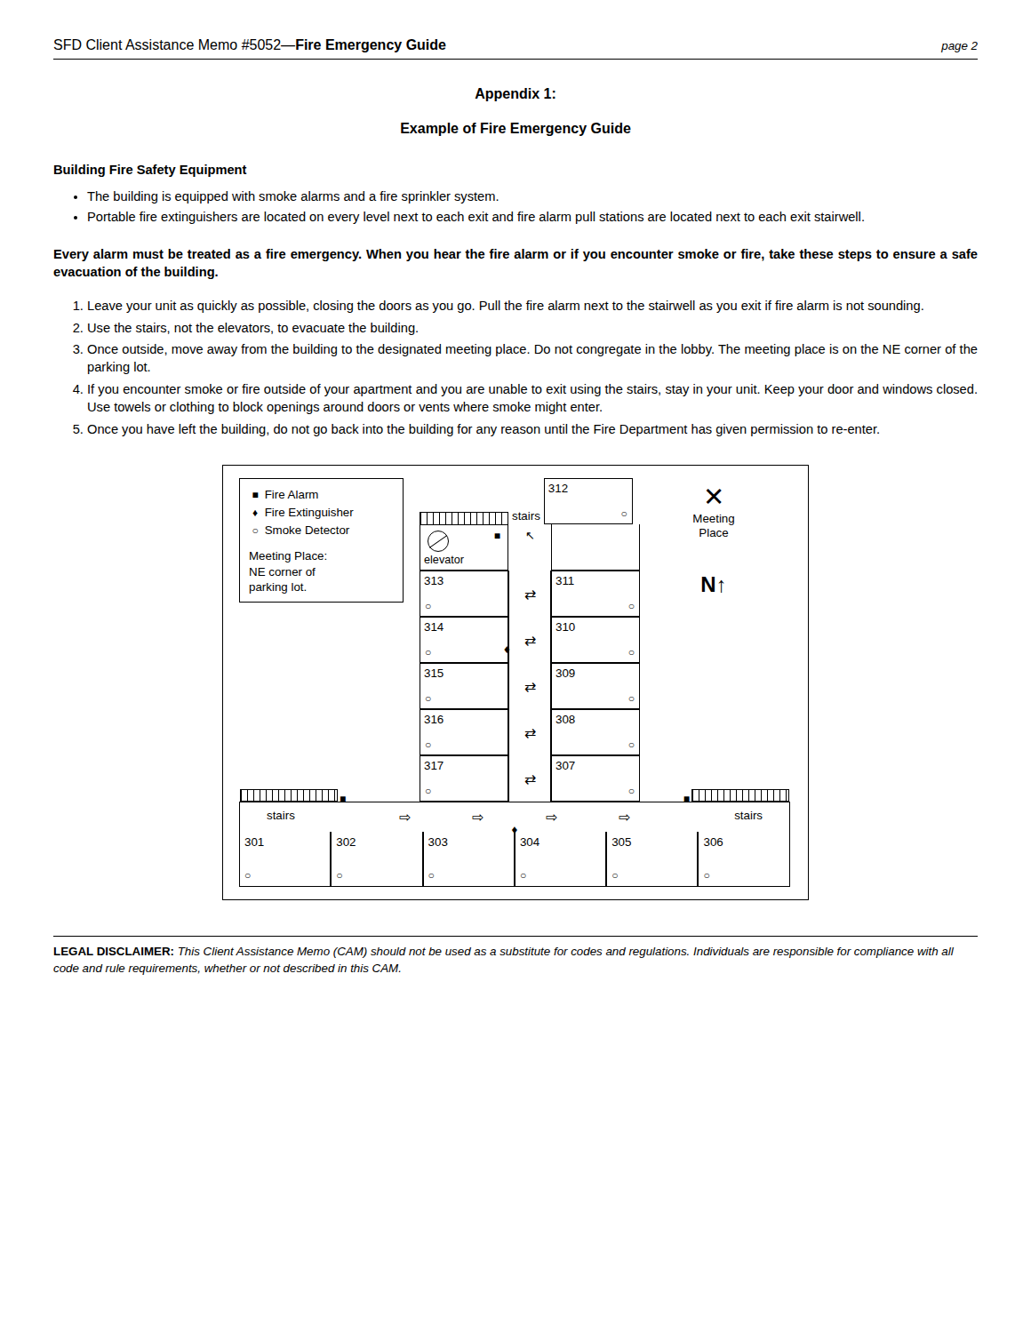SFD Client Assistance Memo #5052—Fire Emergency Guide
page 2
Appendix 1:
Example of Fire Emergency Guide
Building Fire Safety Equipment
The building is equipped with smoke alarms and a fire sprinkler system.
Portable fire extinguishers are located on every level next to each exit and fire alarm pull stations are located next to each exit stairwell.
Every alarm must be treated as a fire emergency. When you hear the fire alarm or if you encounter smoke or fire, take these steps to ensure a safe evacuation of the building.
Leave your unit as quickly as possible, closing the doors as you go. Pull the fire alarm next to the stairwell as you exit if fire alarm is not sounding.
Use the stairs, not the elevators, to evacuate the building.
Once outside, move away from the building to the designated meeting place. Do not congregate in the lobby. The meeting place is on the NE corner of the parking lot.
If you encounter smoke or fire outside of your apartment and you are unable to exit using the stairs, stay in your unit. Keep your door and windows closed. Use towels or clothing to block openings around doors or vents where smoke might enter.
Once you have left the building, do not go back into the building for any reason until the Fire Department has given permission to re-enter.
■ Fire Alarm
♦ Fire Extinguisher
○ Smoke Detector
Meeting Place:
NE corner of
parking lot.
stairs
312○
■
elevator
↖
313○
⇄
311○
314○
⇄♦
310○
315○
⇄
309○
316○
⇄
308○
317○
⇄
307○
✕
Meeting
Place
N↑
■
■
stairs
stairs
⇨⇨⇨⇨
♦
301○
302○
303○
304○
305○
306○
LEGAL DISCLAIMER: This Client Assistance Memo (CAM) should not be used as a substitute for codes and regulations. Individuals are responsible for compliance with all code and rule requirements, whether or not described in this CAM.